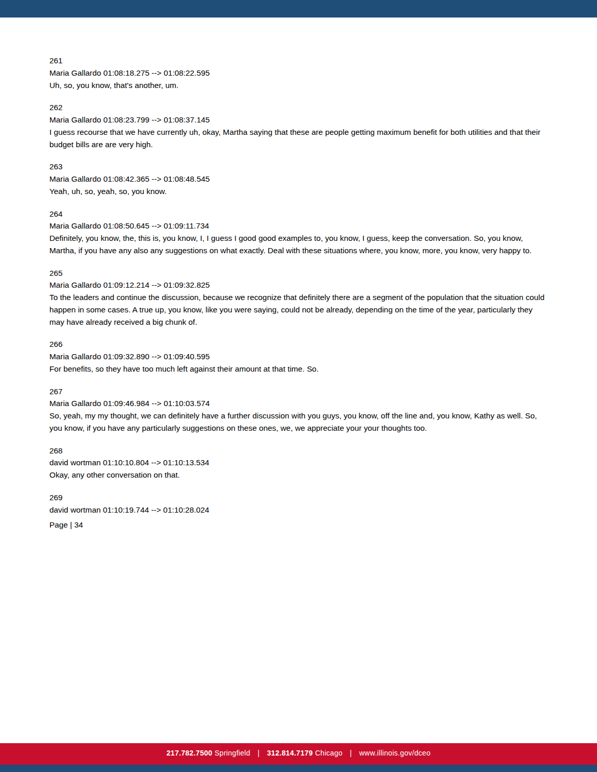261
Maria Gallardo 01:08:18.275 --> 01:08:22.595
Uh, so, you know, that's another, um.
262
Maria Gallardo 01:08:23.799 --> 01:08:37.145
I guess recourse that we have currently uh, okay, Martha saying that these are people getting maximum benefit for both utilities and that their budget bills are are very high.
263
Maria Gallardo 01:08:42.365 --> 01:08:48.545
Yeah, uh, so, yeah, so, you know.
264
Maria Gallardo 01:08:50.645 --> 01:09:11.734
Definitely, you know, the, this is, you know, I, I guess I good good examples to, you know, I guess, keep the conversation. So, you know, Martha, if you have any also any suggestions on what exactly. Deal with these situations where, you know, more, you know, very happy to.
265
Maria Gallardo 01:09:12.214 --> 01:09:32.825
To the leaders and continue the discussion, because we recognize that definitely there are a segment of the population that the situation could happen in some cases. A true up, you know, like you were saying, could not be already, depending on the time of the year, particularly they may have already received a big chunk of.
266
Maria Gallardo 01:09:32.890 --> 01:09:40.595
For benefits, so they have too much left against their amount at that time. So.
267
Maria Gallardo 01:09:46.984 --> 01:10:03.574
So, yeah, my my thought, we can definitely have a further discussion with you guys, you know, off the line and, you know, Kathy as well. So, you know, if you have any particularly suggestions on these ones, we, we appreciate your your thoughts too.
268
david wortman 01:10:10.804 --> 01:10:13.534
Okay, any other conversation on that.
269
david wortman 01:10:19.744 --> 01:10:28.024
Page | 34
217.782.7500 Springfield | 312.814.7179 Chicago | www.illinois.gov/dceo